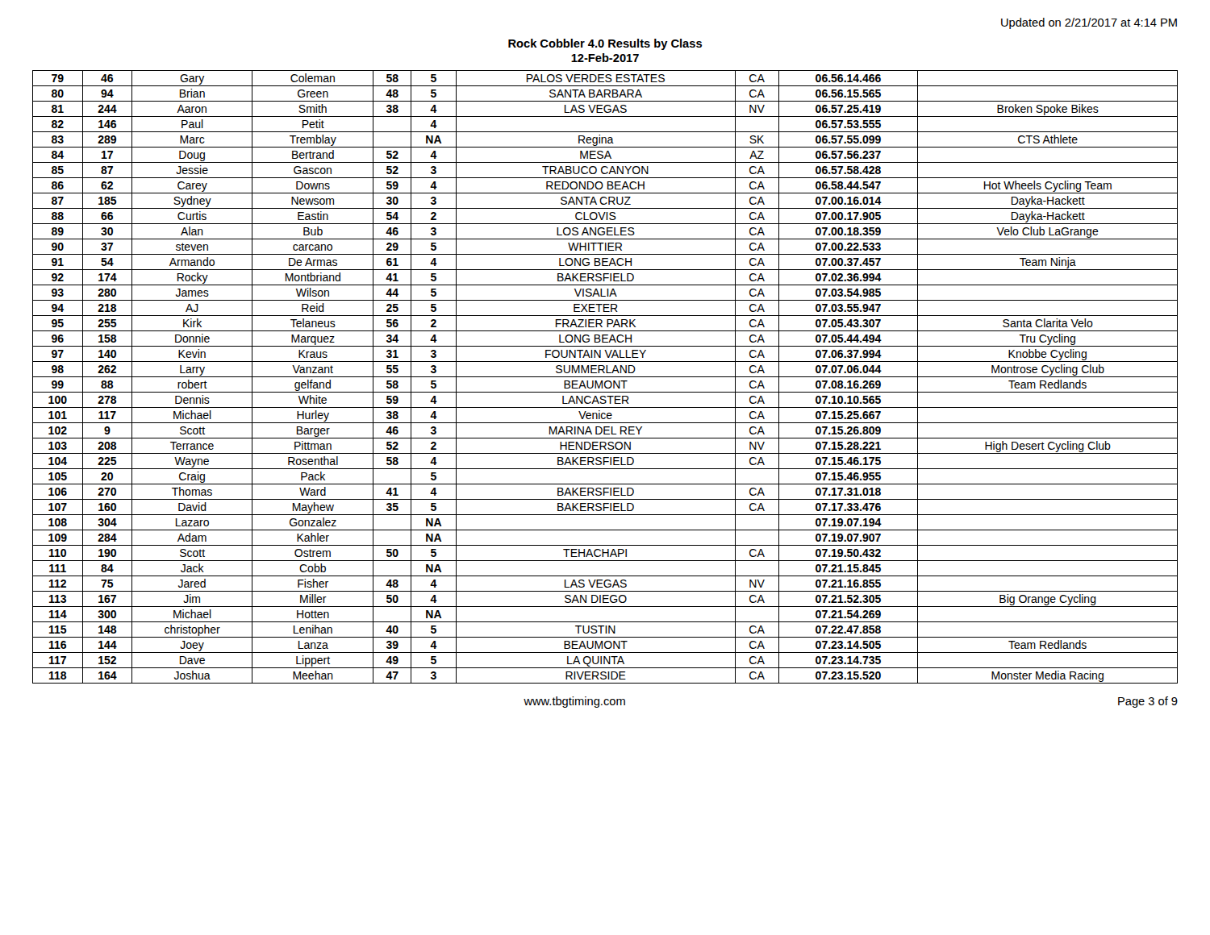Updated on 2/21/2017 at 4:14 PM
Rock Cobbler 4.0 Results by Class
12-Feb-2017
| 79 | 46 | Gary | Coleman | 58 | 5 | PALOS VERDES ESTATES | CA | 06.56.14.466 | |
| 80 | 94 | Brian | Green | 48 | 5 | SANTA BARBARA | CA | 06.56.15.565 | |
| 81 | 244 | Aaron | Smith | 38 | 4 | LAS VEGAS | NV | 06.57.25.419 | Broken Spoke Bikes |
| 82 | 146 | Paul | Petit | | 4 | | | 06.57.53.555 | |
| 83 | 289 | Marc | Tremblay | | NA | Regina | SK | 06.57.55.099 | CTS Athlete |
| 84 | 17 | Doug | Bertrand | 52 | 4 | MESA | AZ | 06.57.56.237 | |
| 85 | 87 | Jessie | Gascon | 52 | 3 | TRABUCO CANYON | CA | 06.57.58.428 | |
| 86 | 62 | Carey | Downs | 59 | 4 | REDONDO BEACH | CA | 06.58.44.547 | Hot Wheels Cycling Team |
| 87 | 185 | Sydney | Newsom | 30 | 3 | SANTA CRUZ | CA | 07.00.16.014 | Dayka-Hackett |
| 88 | 66 | Curtis | Eastin | 54 | 2 | CLOVIS | CA | 07.00.17.905 | Dayka-Hackett |
| 89 | 30 | Alan | Bub | 46 | 3 | LOS ANGELES | CA | 07.00.18.359 | Velo Club LaGrange |
| 90 | 37 | steven | carcano | 29 | 5 | WHITTIER | CA | 07.00.22.533 | |
| 91 | 54 | Armando | De Armas | 61 | 4 | LONG BEACH | CA | 07.00.37.457 | Team Ninja |
| 92 | 174 | Rocky | Montbriand | 41 | 5 | BAKERSFIELD | CA | 07.02.36.994 | |
| 93 | 280 | James | Wilson | 44 | 5 | VISALIA | CA | 07.03.54.985 | |
| 94 | 218 | AJ | Reid | 25 | 5 | EXETER | CA | 07.03.55.947 | |
| 95 | 255 | Kirk | Telaneus | 56 | 2 | FRAZIER PARK | CA | 07.05.43.307 | Santa Clarita Velo |
| 96 | 158 | Donnie | Marquez | 34 | 4 | LONG BEACH | CA | 07.05.44.494 | Tru Cycling |
| 97 | 140 | Kevin | Kraus | 31 | 3 | FOUNTAIN VALLEY | CA | 07.06.37.994 | Knobbe Cycling |
| 98 | 262 | Larry | Vanzant | 55 | 3 | SUMMERLAND | CA | 07.07.06.044 | Montrose Cycling Club |
| 99 | 88 | robert | gelfand | 58 | 5 | BEAUMONT | CA | 07.08.16.269 | Team Redlands |
| 100 | 278 | Dennis | White | 59 | 4 | LANCASTER | CA | 07.10.10.565 | |
| 101 | 117 | Michael | Hurley | 38 | 4 | Venice | CA | 07.15.25.667 | |
| 102 | 9 | Scott | Barger | 46 | 3 | MARINA DEL REY | CA | 07.15.26.809 | |
| 103 | 208 | Terrance | Pittman | 52 | 2 | HENDERSON | NV | 07.15.28.221 | High Desert Cycling Club |
| 104 | 225 | Wayne | Rosenthal | 58 | 4 | BAKERSFIELD | CA | 07.15.46.175 | |
| 105 | 20 | Craig | Pack | | 5 | | | 07.15.46.955 | |
| 106 | 270 | Thomas | Ward | 41 | 4 | BAKERSFIELD | CA | 07.17.31.018 | |
| 107 | 160 | David | Mayhew | 35 | 5 | BAKERSFIELD | CA | 07.17.33.476 | |
| 108 | 304 | Lazaro | Gonzalez | | NA | | | 07.19.07.194 | |
| 109 | 284 | Adam | Kahler | | NA | | | 07.19.07.907 | |
| 110 | 190 | Scott | Ostrem | 50 | 5 | TEHACHAPI | CA | 07.19.50.432 | |
| 111 | 84 | Jack | Cobb | | NA | | | 07.21.15.845 | |
| 112 | 75 | Jared | Fisher | 48 | 4 | LAS VEGAS | NV | 07.21.16.855 | |
| 113 | 167 | Jim | Miller | 50 | 4 | SAN DIEGO | CA | 07.21.52.305 | Big Orange Cycling |
| 114 | 300 | Michael | Hotten | | NA | | | 07.21.54.269 | |
| 115 | 148 | christopher | Lenihan | 40 | 5 | TUSTIN | CA | 07.22.47.858 | |
| 116 | 144 | Joey | Lanza | 39 | 4 | BEAUMONT | CA | 07.23.14.505 | Team Redlands |
| 117 | 152 | Dave | Lippert | 49 | 5 | LA QUINTA | CA | 07.23.14.735 | |
| 118 | 164 | Joshua | Meehan | 47 | 3 | RIVERSIDE | CA | 07.23.15.520 | Monster Media Racing |
www.tbgtiming.com Page 3 of 9